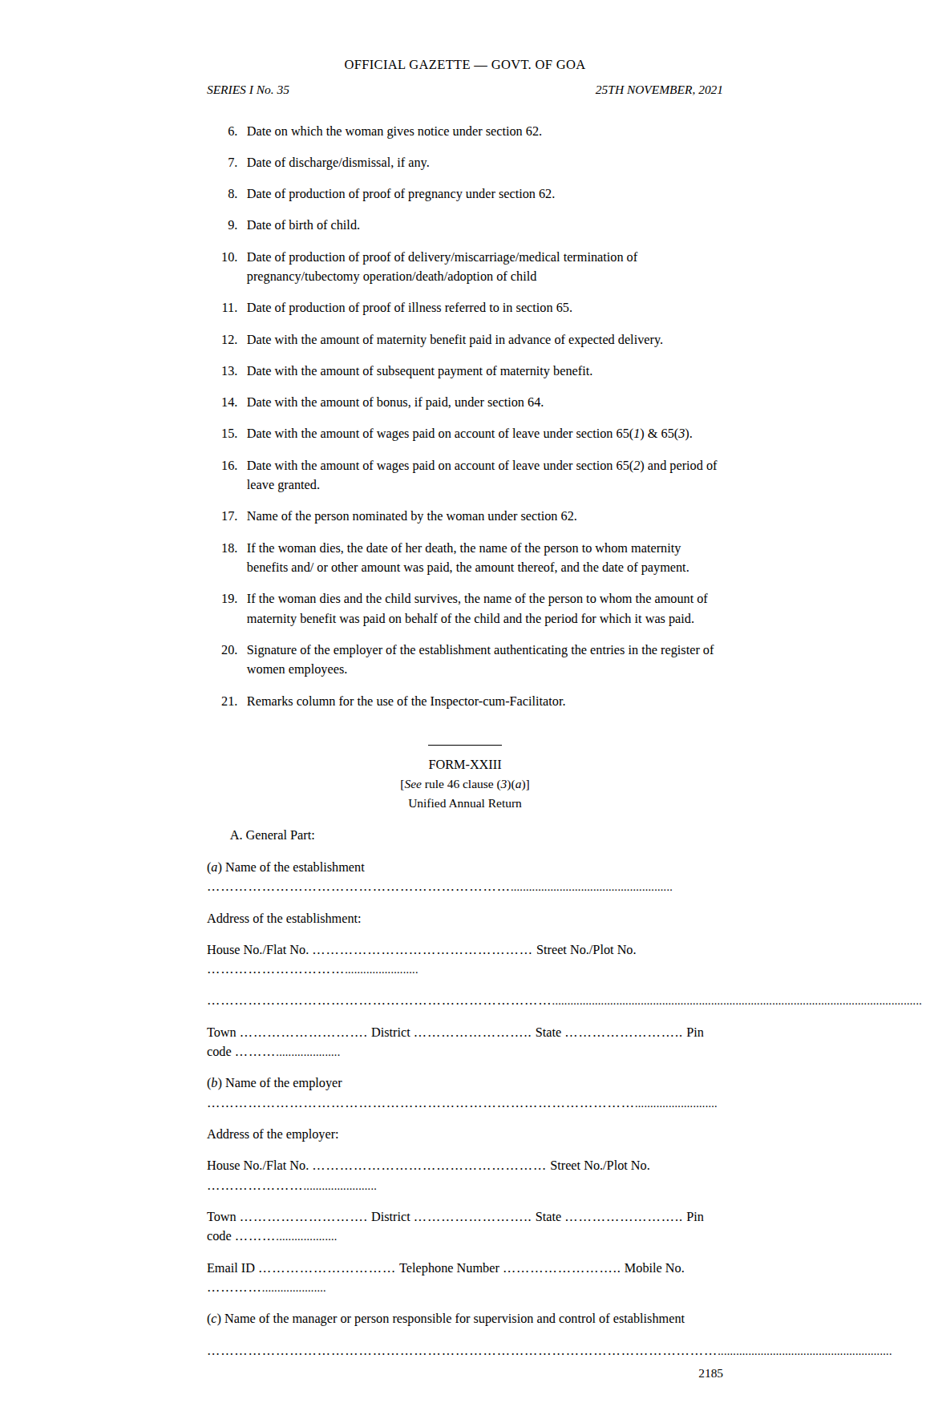OFFICIAL GAZETTE — GOVT. OF GOA
SERIES I No. 35
25TH NOVEMBER, 2021
6. Date on which the woman gives notice under section 62.
7. Date of discharge/dismissal, if any.
8. Date of production of proof of pregnancy under section 62.
9. Date of birth of child.
10. Date of production of proof of delivery/miscarriage/medical termination of pregnancy/tubectomy operation/death/adoption of child
11. Date of production of proof of illness referred to in section 65.
12. Date with the amount of maternity benefit paid in advance of expected delivery.
13. Date with the amount of subsequent payment of maternity benefit.
14. Date with the amount of bonus, if paid, under section 64.
15. Date with the amount of wages paid on account of leave under section 65(1) & 65(3).
16. Date with the amount of wages paid on account of leave under section 65(2) and period of leave granted.
17. Name of the person nominated by the woman under section 62.
18. If the woman dies, the date of her death, the name of the person to whom maternity benefits and/ or other amount was paid, the amount thereof, and the date of payment.
19. If the woman dies and the child survives, the name of the person to whom the amount of maternity benefit was paid on behalf of the child and the period for which it was paid.
20. Signature of the employer of the establishment authenticating the entries in the register of women employees.
21. Remarks column for the use of the Inspector-cum-Facilitator.
FORM-XXIII
[See rule 46 clause (3)(a)]
Unified Annual Return
A. General Part:
(a) Name of the establishment ………………………………………………………….....................................................
Address of the establishment:
House No./Flat No. ………………………………………… Street No./Plot No. …………………………........................
………………………………………………………………….........................................................................................................................
Town ………………………. District …………………….. State …………………….. Pin code ……….....................
(b) Name of the employer …………………………………………………………………………………...........................
Address of the employer:
House No./Flat No. …………………………………………… Street No./Plot No. …………………........................
Town ………………………. District …………………….. State …………………….. Pin code ………....................
Email ID ………………………… Telephone Number …………………….. Mobile No. ………….....................
(c) Name of the manager or person responsible for supervision and control of establishment
………………………………………………………………………………………………….........................................................
2185